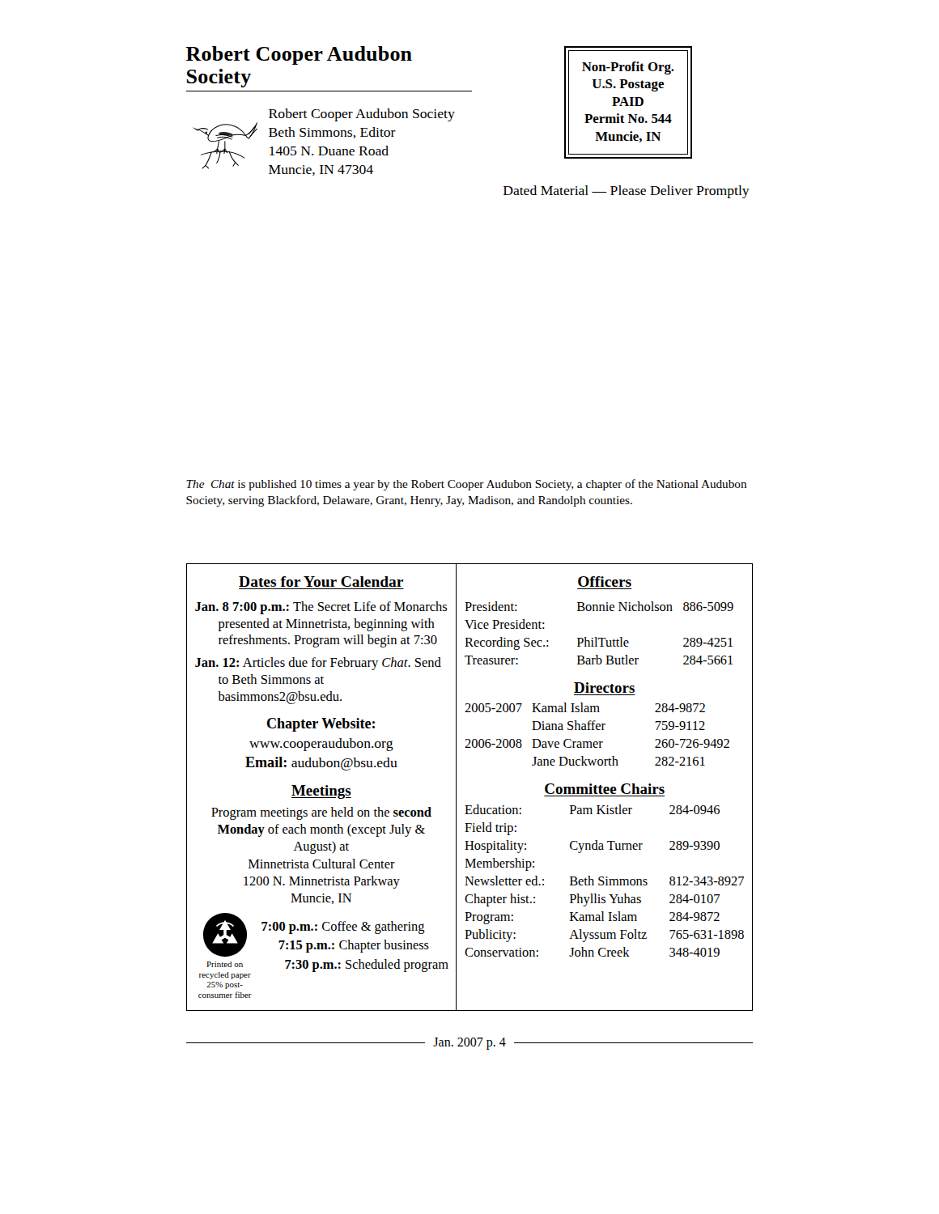Robert Cooper Audubon Society
Robert Cooper Audubon Society
Beth Simmons, Editor
1405 N. Duane Road
Muncie, IN 47304
Non-Profit Org.
U.S. Postage
PAID
Permit No. 544
Muncie, IN
Dated Material — Please Deliver Promptly
The Chat is published 10 times a year by the Robert Cooper Audubon Society, a chapter of the National Audubon Society, serving Blackford, Delaware, Grant, Henry, Jay, Madison, and Randolph counties.
| Dates for Your Calendar Jan. 8 7:00 p.m.: The Secret Life of Monarchs presented at Minnetrista, beginning with refreshments. Program will begin at 7:30 Jan. 12: Articles due for February Chat . Send to Beth Simmons at basimmons2@bsu.edu. Chapter Website: www.cooperaudubon.org Email: audubon@bsu.edu Meetings Program meetings are held on the second Monday of each month (except July & August) at Minnetrista Cultural Center 1200 N. Minnetrista Parkway Muncie, IN Printed on recycled paper 25% post-consumer fiber 7:00 p.m.: Coffee & gathering 7:15 p.m.: Chapter business 7:30 p.m.: Scheduled program | Officers / President: / Bonnie Nicholson / 886-5099 / / Vice President: / / / / Recording Sec.: / PhilTuttle / 289-4251 / / Treasurer: / Barb Butler / 284-5661 / Directors / 2005-2007 / Kamal Islam / 284-9872 / / / Diana Shaffer / 759-9112 / / 2006-2008 / Dave Cramer / 260-726-9492 / / / Jane Duckworth / 282-2161 / Committee Chairs / Education: / Pam Kistler / 284-0946 / / Field trip: / / / / Hospitality: / Cynda Turner / 289-9390 / / Membership: / / / / Newsletter ed.: / Beth Simmons / 812-343-8927 / / Chapter hist.: / Phyllis Yuhas / 284-0107 / / Program: / Kamal Islam / 284-9872 / / Publicity: / Alyssum Foltz / 765-631-1898 / / Conservation: / John Creek / 348-4019 / |
Jan. 2007 p. 4